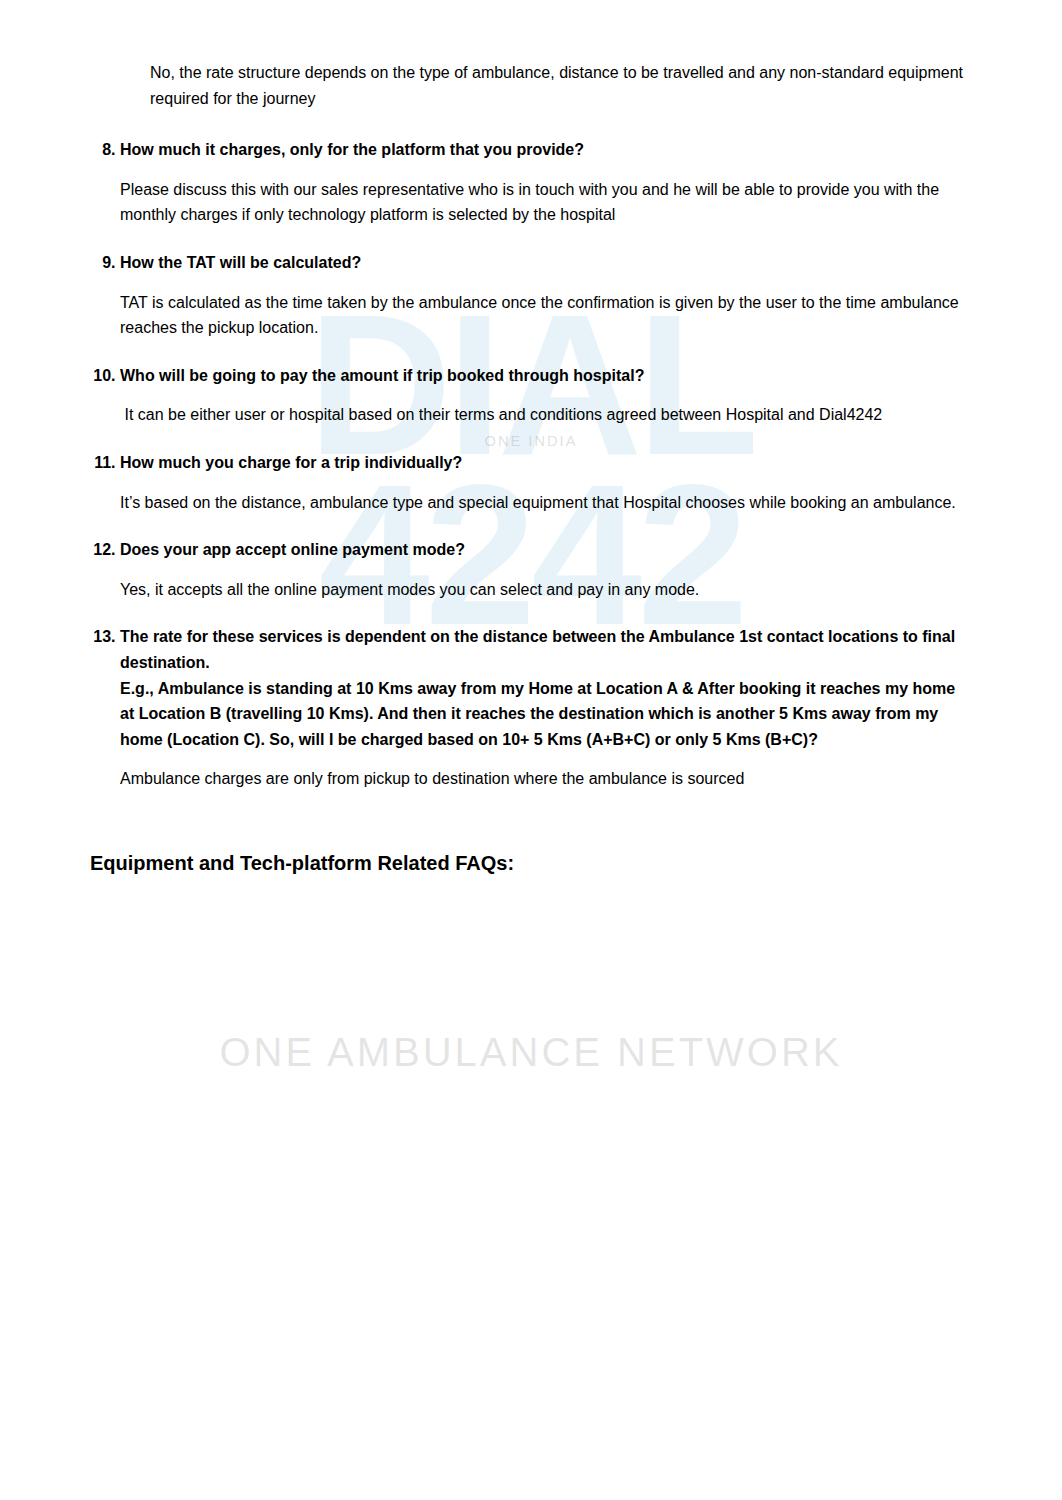DIAL
4242
ONE INDIA
ONE AMBULANCE NETWORK
No, the rate structure depends on the type of ambulance, distance to be travelled and any non-standard equipment required for the journey
How much it charges, only for the platform that you provide?
Please discuss this with our sales representative who is in touch with you and he will be able to provide you with the monthly charges if only technology platform is selected by the hospital
How the TAT will be calculated?
TAT is calculated as the time taken by the ambulance once the confirmation is given by the user to the time ambulance reaches the pickup location.
Who will be going to pay the amount if trip booked through hospital?
It can be either user or hospital based on their terms and conditions agreed between Hospital and Dial4242
How much you charge for a trip individually?
It’s based on the distance, ambulance type and special equipment that Hospital chooses while booking an ambulance.
Does your app accept online payment mode?
Yes, it accepts all the online payment modes you can select and pay in any mode.
The rate for these services is dependent on the distance between the Ambulance 1st contact locations to final destination.
E.g., Ambulance is standing at 10 Kms away from my Home at Location A & After booking it reaches my home at Location B (travelling 10 Kms). And then it reaches the destination which is another 5 Kms away from my home (Location C). So, will I be charged based on 10+ 5 Kms (A+B+C) or only 5 Kms (B+C)?
Ambulance charges are only from pickup to destination where the ambulance is sourced
Equipment and Tech-platform Related FAQs: